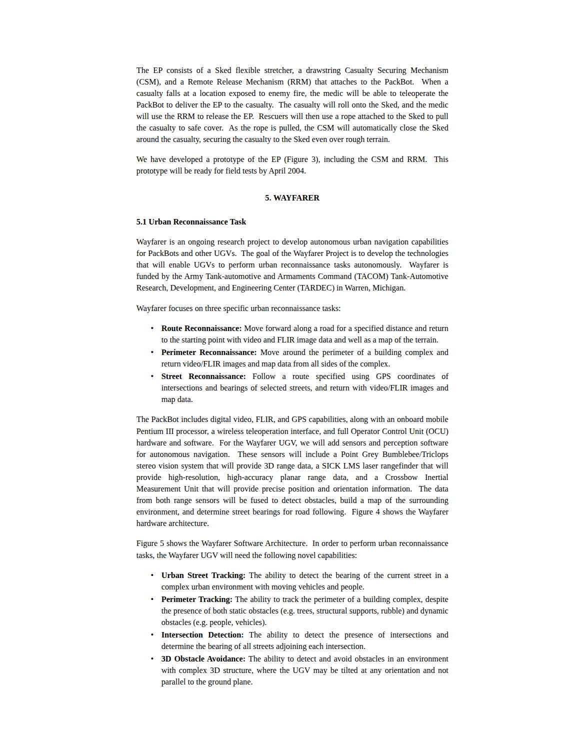The EP consists of a Sked flexible stretcher, a drawstring Casualty Securing Mechanism (CSM), and a Remote Release Mechanism (RRM) that attaches to the PackBot. When a casualty falls at a location exposed to enemy fire, the medic will be able to teleoperate the PackBot to deliver the EP to the casualty. The casualty will roll onto the Sked, and the medic will use the RRM to release the EP. Rescuers will then use a rope attached to the Sked to pull the casualty to safe cover. As the rope is pulled, the CSM will automatically close the Sked around the casualty, securing the casualty to the Sked even over rough terrain.
We have developed a prototype of the EP (Figure 3), including the CSM and RRM. This prototype will be ready for field tests by April 2004.
5. WAYFARER
5.1 Urban Reconnaissance Task
Wayfarer is an ongoing research project to develop autonomous urban navigation capabilities for PackBots and other UGVs. The goal of the Wayfarer Project is to develop the technologies that will enable UGVs to perform urban reconnaissance tasks autonomously. Wayfarer is funded by the Army Tank-automotive and Armaments Command (TACOM) Tank-Automotive Research, Development, and Engineering Center (TARDEC) in Warren, Michigan.
Wayfarer focuses on three specific urban reconnaissance tasks:
Route Reconnaissance: Move forward along a road for a specified distance and return to the starting point with video and FLIR image data and well as a map of the terrain.
Perimeter Reconnaissance: Move around the perimeter of a building complex and return video/FLIR images and map data from all sides of the complex.
Street Reconnaissance: Follow a route specified using GPS coordinates of intersections and bearings of selected streets, and return with video/FLIR images and map data.
The PackBot includes digital video, FLIR, and GPS capabilities, along with an onboard mobile Pentium III processor, a wireless teleoperation interface, and full Operator Control Unit (OCU) hardware and software. For the Wayfarer UGV, we will add sensors and perception software for autonomous navigation. These sensors will include a Point Grey Bumblebee/Triclops stereo vision system that will provide 3D range data, a SICK LMS laser rangefinder that will provide high-resolution, high-accuracy planar range data, and a Crossbow Inertial Measurement Unit that will provide precise position and orientation information. The data from both range sensors will be fused to detect obstacles, build a map of the surrounding environment, and determine street bearings for road following. Figure 4 shows the Wayfarer hardware architecture.
Figure 5 shows the Wayfarer Software Architecture. In order to perform urban reconnaissance tasks, the Wayfarer UGV will need the following novel capabilities:
Urban Street Tracking: The ability to detect the bearing of the current street in a complex urban environment with moving vehicles and people.
Perimeter Tracking: The ability to track the perimeter of a building complex, despite the presence of both static obstacles (e.g. trees, structural supports, rubble) and dynamic obstacles (e.g. people, vehicles).
Intersection Detection: The ability to detect the presence of intersections and determine the bearing of all streets adjoining each intersection.
3D Obstacle Avoidance: The ability to detect and avoid obstacles in an environment with complex 3D structure, where the UGV may be tilted at any orientation and not parallel to the ground plane.